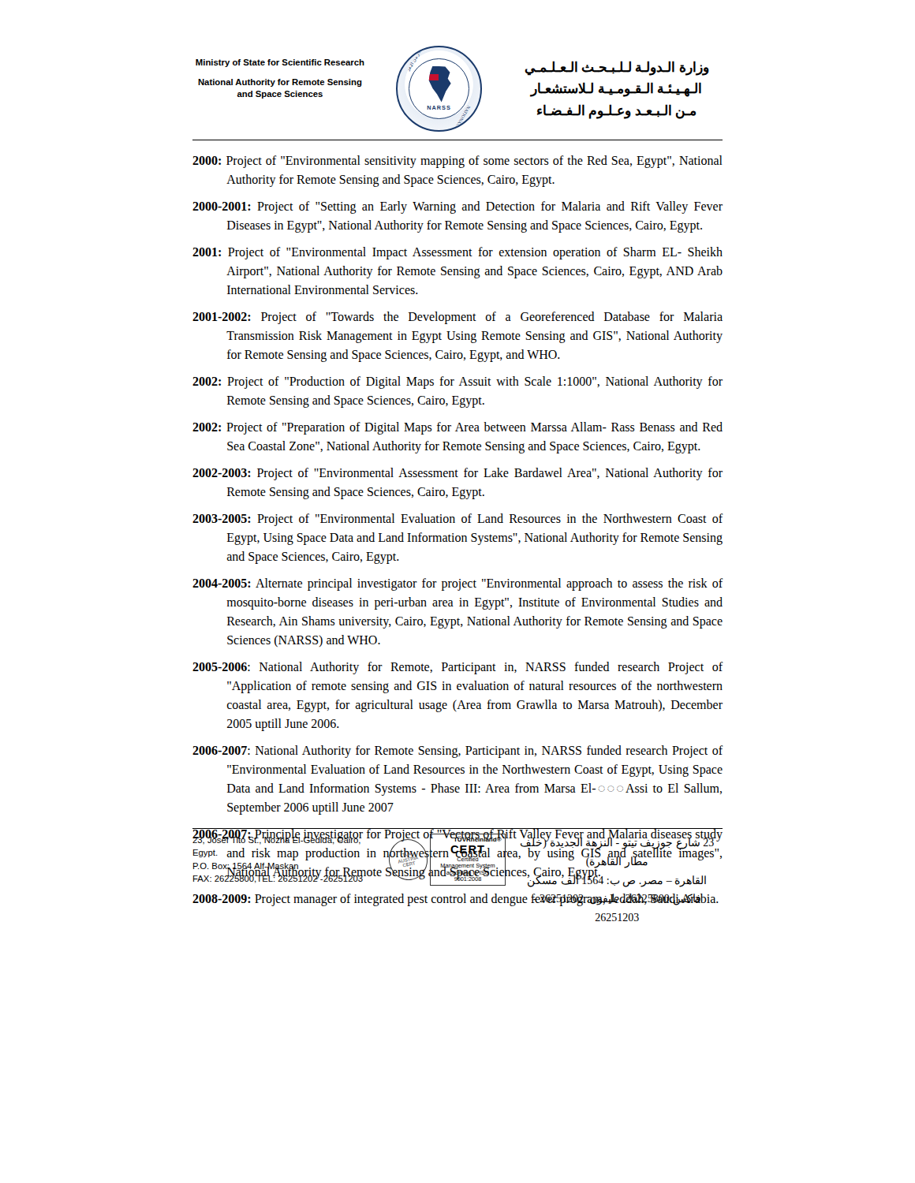Ministry of State for Scientific Research
National Authority for Remote Sensing
and Space Sciences
الهيئة القومية للاستشعار من البعد NATIONAL AUTHORITY FOR REMOTE SENSING
NARSS
وزارة الـدولـة لـلـبـحـث الـعـلـمـي
الـهـيـئـة الـقـومـيـة لـلاستشعـار
مـن الـبـعـد وعـلـوم الـفـضـاء
2000: Project of "Environmental sensitivity mapping of some sectors of the Red Sea, Egypt", National Authority for Remote Sensing and Space Sciences, Cairo, Egypt.
2000-2001: Project of "Setting an Early Warning and Detection for Malaria and Rift Valley Fever Diseases in Egypt", National Authority for Remote Sensing and Space Sciences, Cairo, Egypt.
2001: Project of "Environmental Impact Assessment for extension operation of Sharm EL- Sheikh Airport", National Authority for Remote Sensing and Space Sciences, Cairo, Egypt, AND Arab International Environmental Services.
2001-2002: Project of "Towards the Development of a Georeferenced Database for Malaria Transmission Risk Management in Egypt Using Remote Sensing and GIS", National Authority for Remote Sensing and Space Sciences, Cairo, Egypt, and WHO.
2002: Project of "Production of Digital Maps for Assuit with Scale 1:1000", National Authority for Remote Sensing and Space Sciences, Cairo, Egypt.
2002: Project of "Preparation of Digital Maps for Area between Marssa Allam- Rass Benass and Red Sea Coastal Zone", National Authority for Remote Sensing and Space Sciences, Cairo, Egypt.
2002-2003: Project of "Environmental Assessment for Lake Bardawel Area", National Authority for Remote Sensing and Space Sciences, Cairo, Egypt.
2003-2005: Project of "Environmental Evaluation of Land Resources in the Northwestern Coast of Egypt, Using Space Data and Land Information Systems", National Authority for Remote Sensing and Space Sciences, Cairo, Egypt.
2004-2005: Alternate principal investigator for project "Environmental approach to assess the risk of mosquito-borne diseases in peri-urban area in Egypt", Institute of Environmental Studies and Research, Ain Shams university, Cairo, Egypt, National Authority for Remote Sensing and Space Sciences (NARSS) and WHO.
2005-2006: National Authority for Remote, Participant in, NARSS funded research Project of "Application of remote sensing and GIS in evaluation of natural resources of the northwestern coastal area, Egypt, for agricultural usage (Area from Grawlla to Marsa Matrouh), December 2005 uptill June 2006.
2006-2007: National Authority for Remote Sensing, Participant in, NARSS funded research Project of "Environmental Evaluation of Land Resources in the Northwestern Coast of Egypt, Using Space Data and Land Information Systems - Phase III: Area from Marsa El-◌◌◌Assi to El Sallum, September 2006 uptill June 2007
2006-2007: Principle investigator for Project of "Vectors of Rift Valley Fever and Malaria diseases study and risk map production in northwestern coastal area, by using GIS and satellite images", National Authority for Remote Sensing and Space Sciences, Cairo, Egypt.
2008-2009: Project manager of integrated pest control and dengue fever program, Jeddah, Saudi Arabia.
23, Josef Tito St., Nozha El-Gedida, Cairo, Egypt.
P.O. Box: 1564 Alf-Maskan
FAX: 26225800,TEL: 26251202 -26251203
TÜV
AUSTRIA
CERT
TÜVRheinland® CERT Certified
Management System
according to ISO 9001:2008
23 شارع جوزيف تيتو - النزهة الجديدة (خلف مطار القاهرة)
القاهرة – مصر. ص ب: 1564 ألف مسكن
فاكس:26225800، تليفون: 26251202 - 26251203